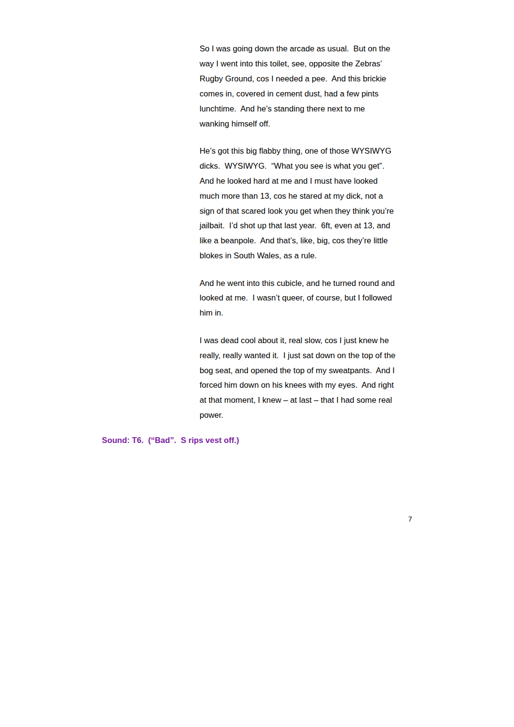So I was going down the arcade as usual. But on the way I went into this toilet, see, opposite the Zebras’ Rugby Ground, cos I needed a pee. And this brickie comes in, covered in cement dust, had a few pints lunchtime. And he’s standing there next to me wanking himself off.
He’s got this big flabby thing, one of those WYSIWYG dicks. WYSIWYG. “What you see is what you get”. And he looked hard at me and I must have looked much more than 13, cos he stared at my dick, not a sign of that scared look you get when they think you’re jailbait. I’d shot up that last year. 6ft, even at 13, and like a beanpole. And that’s, like, big, cos they’re little blokes in South Wales, as a rule.
And he went into this cubicle, and he turned round and looked at me. I wasn’t queer, of course, but I followed him in.
I was dead cool about it, real slow, cos I just knew he really, really wanted it. I just sat down on the top of the bog seat, and opened the top of my sweatpants. And I forced him down on his knees with my eyes. And right at that moment, I knew – at last – that I had some real power.
Sound: T6. (“Bad”. S rips vest off.)
7